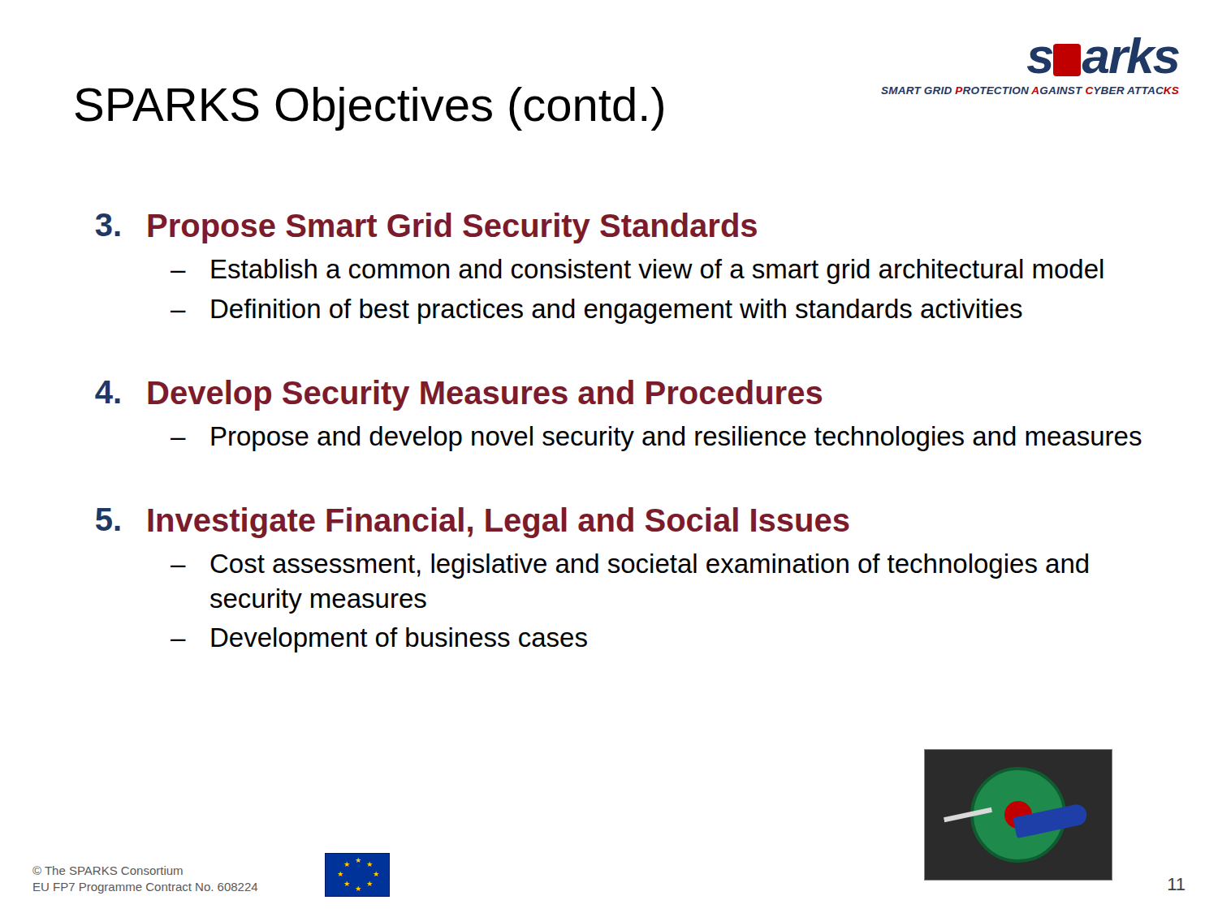s arks
SMART GRID PROTECTION AGAINST CYBER ATTACKS
SPARKS Objectives (contd.)
3.
Propose Smart Grid Security Standards
Establish a common and consistent view of a smart grid architectural model
Definition of best practices and engagement with standards activities
4.
Develop Security Measures and Procedures
Propose and develop novel security and resilience technologies and measures
5.
Investigate Financial, Legal and Social Issues
Cost assessment, legislative and societal examination of technologies and security measures
Development of business cases
© The SPARKS Consortium
EU FP7 Programme Contract No. 608224
★ ★ ★ ★ ★ ★ ★ ★
11